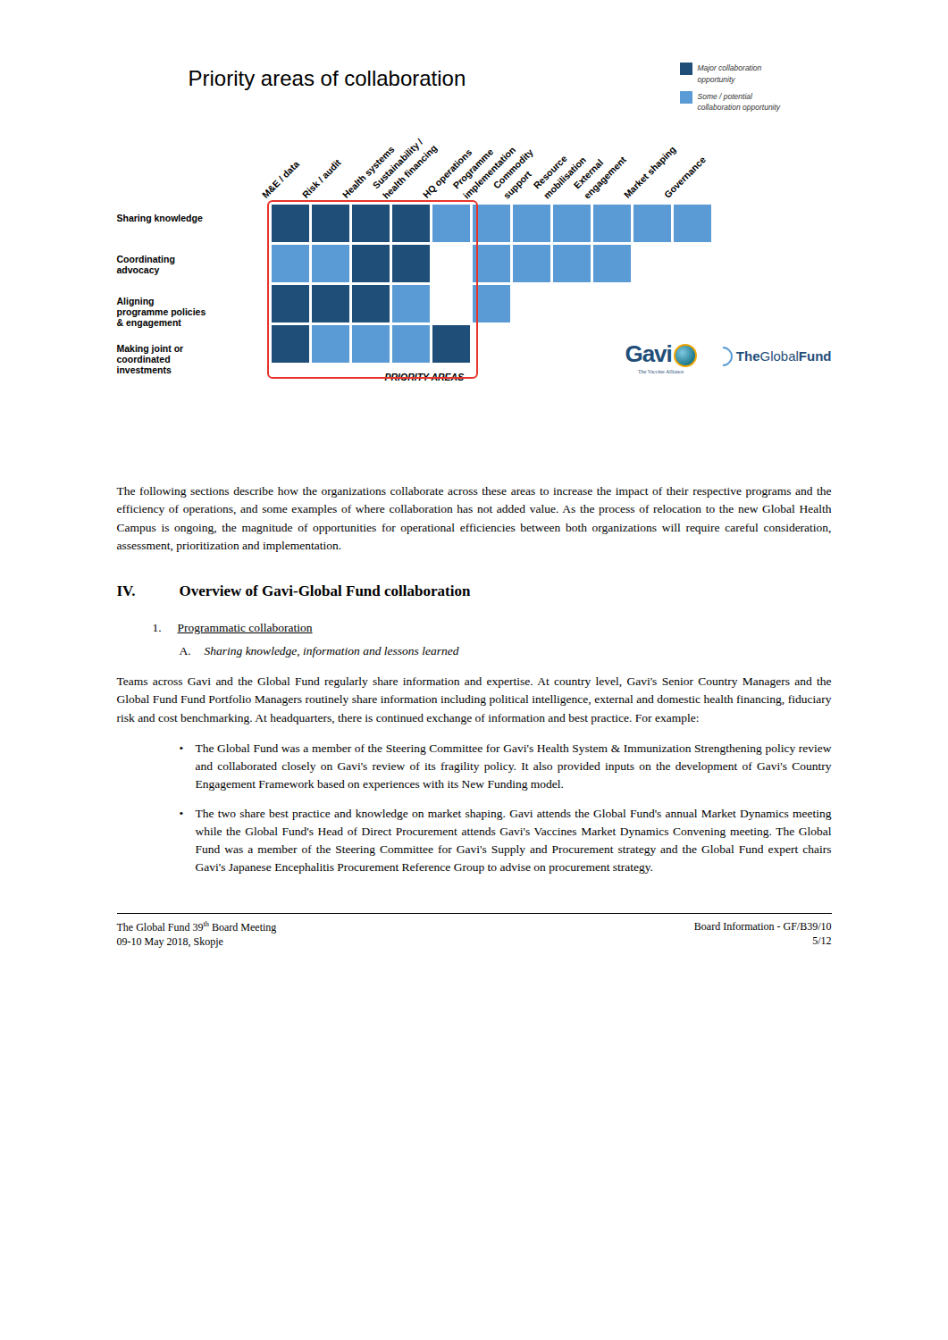Major collaboration
opportunity
Some / potential
collaboration opportunity
Priority areas of collaboration
M&E / data
Risk / audit
Health systems
Sustainability /
health financing
HQ operations
Programme
implementation
Commodity
support
Resource
mobilisation
External
engagement
Market shaping
Governance
Sharing knowledge
Coordinating
advocacy
Aligning
programme policies
& engagement
Making joint or
coordinated
investments
PRIORITY AREAS
Gavi
The Vaccine Alliance
The GlobalFund
The following sections describe how the organizations collaborate across these areas to increase the impact of their respective programs and the efficiency of operations, and some examples of where collaboration has not added value. As the process of relocation to the new Global Health Campus is ongoing, the magnitude of opportunities for operational efficiencies between both organizations will require careful consideration, assessment, prioritization and implementation.
IV. Overview of Gavi-Global Fund collaboration
1. Programmatic collaboration
A. Sharing knowledge, information and lessons learned
Teams across Gavi and the Global Fund regularly share information and expertise. At country level, Gavi's Senior Country Managers and the Global Fund Fund Portfolio Managers routinely share information including political intelligence, external and domestic health financing, fiduciary risk and cost benchmarking. At headquarters, there is continued exchange of information and best practice. For example:
The Global Fund was a member of the Steering Committee for Gavi's Health System & Immunization Strengthening policy review and collaborated closely on Gavi's review of its fragility policy. It also provided inputs on the development of Gavi's Country Engagement Framework based on experiences with its New Funding model.
The two share best practice and knowledge on market shaping. Gavi attends the Global Fund's annual Market Dynamics meeting while the Global Fund's Head of Direct Procurement attends Gavi's Vaccines Market Dynamics Convening meeting. The Global Fund was a member of the Steering Committee for Gavi's Supply and Procurement strategy and the Global Fund expert chairs Gavi's Japanese Encephalitis Procurement Reference Group to advise on procurement strategy.
The Global Fund 39th Board Meeting
09-10 May 2018, Skopje
Board Information - GF/B39/10
5/12